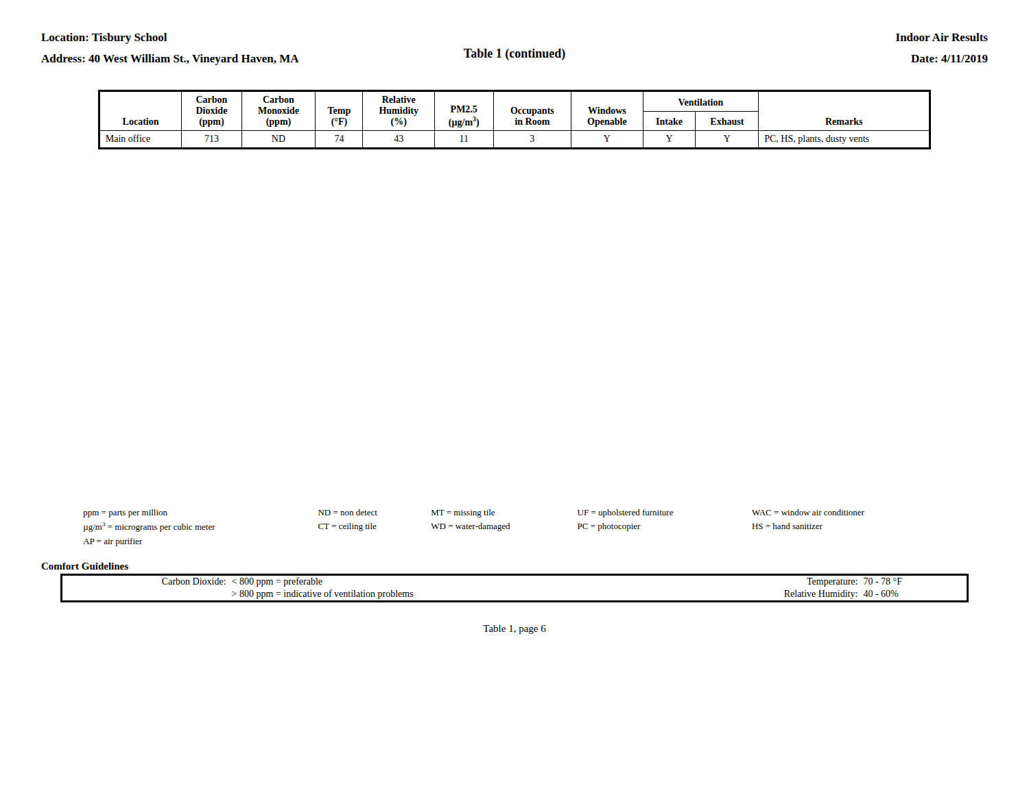Location: Tisbury School
Address: 40 West William St., Vineyard Haven, MA
Indoor Air Results
Date: 4/11/2019
Table 1 (continued)
| Location | Carbon Dioxide (ppm) | Carbon Monoxide (ppm) | Temp (°F) | Relative Humidity (%) | PM2.5 (µg/m 3 ) | Occupants in Room | Windows Openable | Ventilation | Remarks |
| --- | --- | --- | --- | --- | --- | --- | --- | --- | --- |
| Intake | Exhaust |
| Main office | 713 | ND | 74 | 43 | 11 | 3 | Y | Y | Y | PC, HS, plants, dusty vents |
| ppm = parts per million | ND = non detect | MT = missing tile | UF = upholstered furniture | WAC = window air conditioner |
| µg/m 3 = micrograms per cubic meter | CT = ceiling tile | WD = water-damaged | PC = photocopier | HS = hand sanitizer |
| AP = air purifier | | | | |
Comfort Guidelines
| Carbon Dioxide: | < 800 ppm = preferable | Temperature: | 70 - 78 °F |
| | > 800 ppm = indicative of ventilation problems | Relative Humidity: | 40 - 60% |
Table 1, page 6